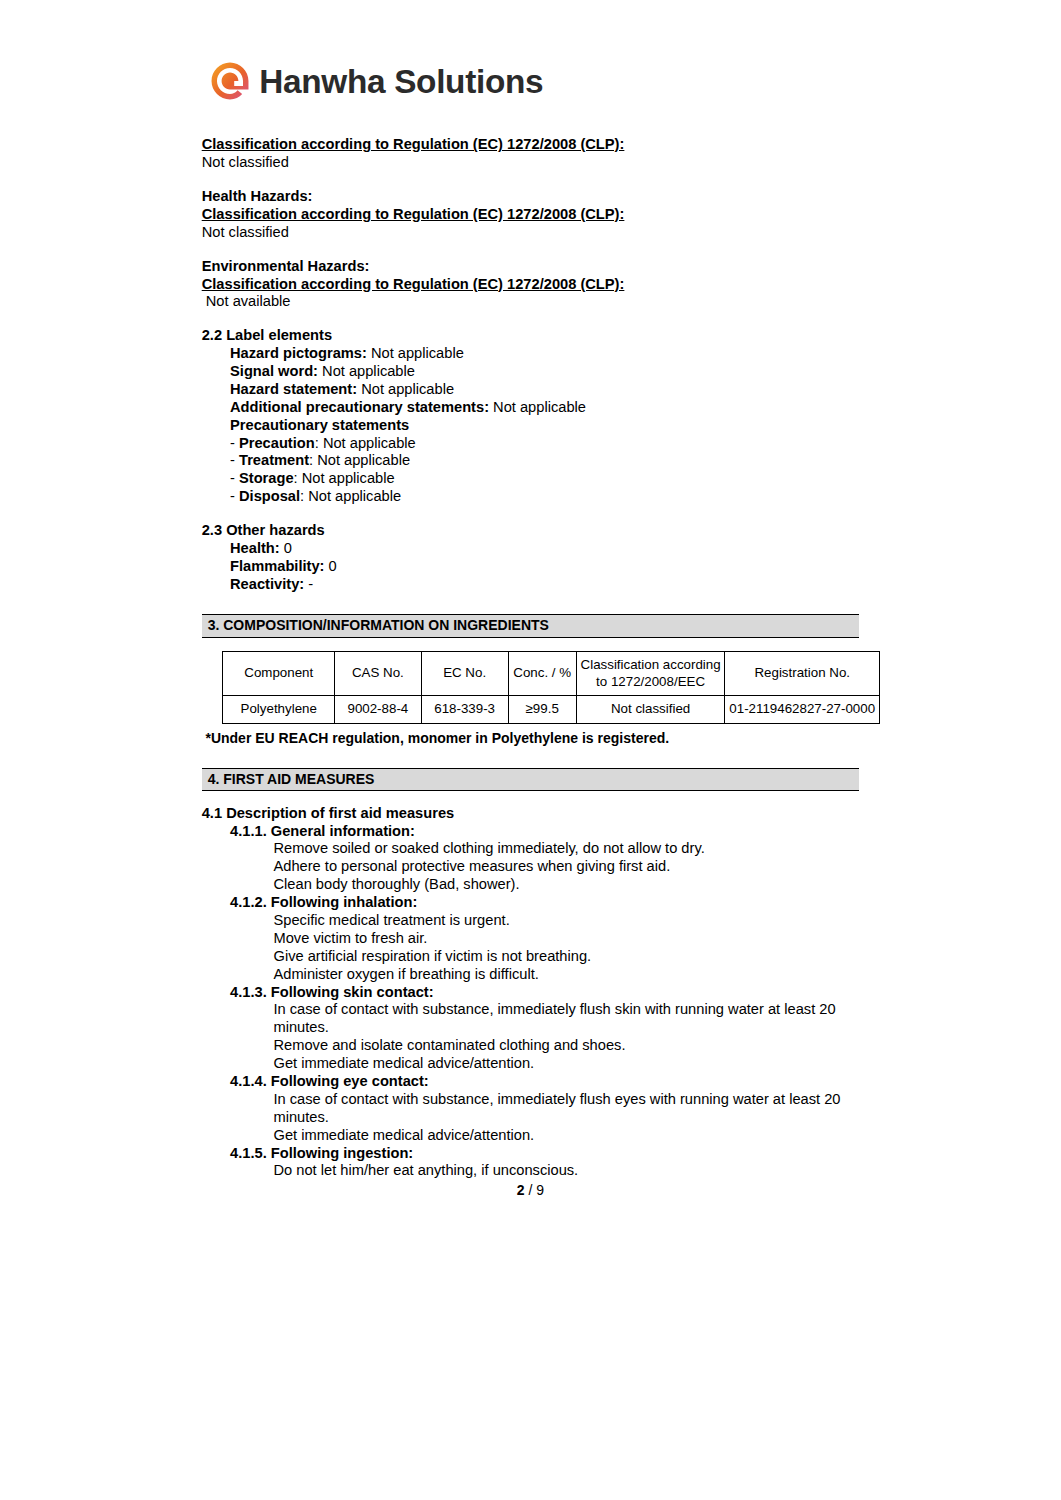Hanwha Solutions
Classification according to Regulation (EC) 1272/2008 (CLP):
Not classified
Health Hazards:
Classification according to Regulation (EC) 1272/2008 (CLP):
Not classified
Environmental Hazards:
Classification according to Regulation (EC) 1272/2008 (CLP):
Not available
2.2 Label elements
Hazard pictograms: Not applicable
Signal word: Not applicable
Hazard statement: Not applicable
Additional precautionary statements: Not applicable
Precautionary statements
- Precaution: Not applicable
- Treatment: Not applicable
- Storage: Not applicable
- Disposal: Not applicable
2.3 Other hazards
Health: 0
Flammability: 0
Reactivity: -
3. COMPOSITION/INFORMATION ON INGREDIENTS
| Component | CAS No. | EC No. | Conc. / % | Classification according to 1272/2008/EEC | Registration No. |
| --- | --- | --- | --- | --- | --- |
| Polyethylene | 9002-88-4 | 618-339-3 | ≥99.5 | Not classified | 01-2119462827-27-0000 |
*Under EU REACH regulation, monomer in Polyethylene is registered.
4. FIRST AID MEASURES
4.1 Description of first aid measures
4.1.1. General information:
Remove soiled or soaked clothing immediately, do not allow to dry.
Adhere to personal protective measures when giving first aid.
Clean body thoroughly (Bad, shower).
4.1.2. Following inhalation:
Specific medical treatment is urgent.
Move victim to fresh air.
Give artificial respiration if victim is not breathing.
Administer oxygen if breathing is difficult.
4.1.3. Following skin contact:
In case of contact with substance, immediately flush skin with running water at least 20 minutes.
Remove and isolate contaminated clothing and shoes.
Get immediate medical advice/attention.
4.1.4. Following eye contact:
In case of contact with substance, immediately flush eyes with running water at least 20 minutes.
Get immediate medical advice/attention.
4.1.5. Following ingestion:
Do not let him/her eat anything, if unconscious.
2 / 9